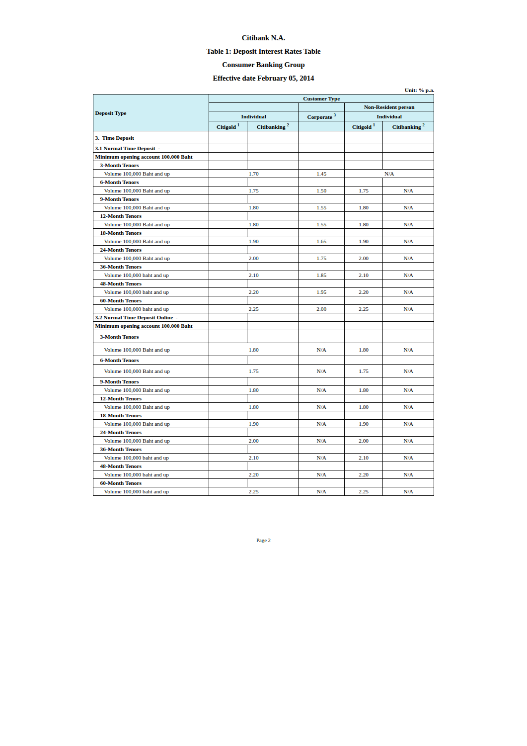Citibank N.A.
Table 1: Deposit Interest Rates Table
Consumer Banking Group
Effective date February 05, 2014
Unit: % p.a.
| Deposit Type | Customer Type |
| --- | --- |
| | | Non-Resident person |
| Individual | Corporate 3 | Individual |
| Citigold 1 | Citibanking 2 | | Citigold 1 | Citibanking 2 |
| 3. Time Deposit | | | | | |
| 3.1 Normal Time Deposit - | | | | | |
| Minimum opening account 100,000 Baht | | | | | |
| 3-Month Tenors | | | | | |
| Volume 100,000 Baht and up | 1.70 | 1.45 | N/A |
| 6-Month Tenors | | | | | |
| Volume 100,000 Baht and up | 1.75 | 1.50 | 1.75 | N/A |
| 9-Month Tenors | | | | | |
| Volume 100,000 Baht and up | 1.80 | 1.55 | 1.80 | N/A |
| 12-Month Tenors | | | | | |
| Volume 100,000 Baht and up | 1.80 | 1.55 | 1.80 | N/A |
| 18-Month Tenors | | | | | |
| Volume 100,000 Baht and up | 1.90 | 1.65 | 1.90 | N/A |
| 24-Month Tenors | | | | | |
| Volume 100,000 Baht and up | 2.00 | 1.75 | 2.00 | N/A |
| 36-Month Tenors | | | | | |
| Volume 100,000 baht and up | 2.10 | 1.85 | 2.10 | N/A |
| 48-Month Tenors | | | | | |
| Volume 100,000 baht and up | 2.20 | 1.95 | 2.20 | N/A |
| 60-Month Tenors | | | | | |
| Volume 100,000 baht and up | 2.25 | 2.00 | 2.25 | N/A |
| 3.2 Normal Time Deposit Online - | | | | | |
| Minimum opening account 100,000 Baht | | | | | |
| 3-Month Tenors | | | | | |
| Volume 100,000 Baht and up | 1.80 | N/A | 1.80 | N/A |
| 6-Month Tenors | | | | | |
| Volume 100,000 Baht and up | 1.75 | N/A | 1.75 | N/A |
| 9-Month Tenors | | | | | |
| Volume 100,000 Baht and up | 1.80 | N/A | 1.80 | N/A |
| 12-Month Tenors | | | | | |
| Volume 100,000 Baht and up | 1.80 | N/A | 1.80 | N/A |
| 18-Month Tenors | | | | | |
| Volume 100,000 Baht and up | 1.90 | N/A | 1.90 | N/A |
| 24-Month Tenors | | | | | |
| Volume 100,000 Baht and up | 2.00 | N/A | 2.00 | N/A |
| 36-Month Tenors | | | | | |
| Volume 100,000 baht and up | 2.10 | N/A | 2.10 | N/A |
| 48-Month Tenors | | | | | |
| Volume 100,000 baht and up | 2.20 | N/A | 2.20 | N/A |
| 60-Month Tenors | | | | | |
| Volume 100,000 baht and up | 2.25 | N/A | 2.25 | N/A |
Page 2